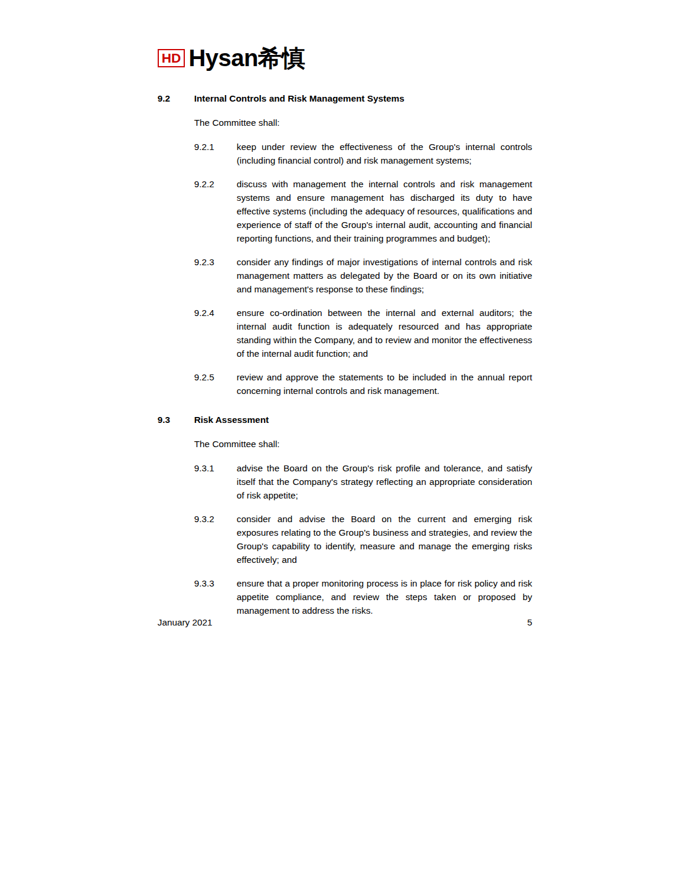HD Hysan希慎
9.2
Internal Controls and Risk Management Systems
The Committee shall:
9.2.1
keep under review the effectiveness of the Group's internal controls (including financial control) and risk management systems;
9.2.2
discuss with management the internal controls and risk management systems and ensure management has discharged its duty to have effective systems (including the adequacy of resources, qualifications and experience of staff of the Group's internal audit, accounting and financial reporting functions, and their training programmes and budget);
9.2.3
consider any findings of major investigations of internal controls and risk management matters as delegated by the Board or on its own initiative and management's response to these findings;
9.2.4
ensure co-ordination between the internal and external auditors; the internal audit function is adequately resourced and has appropriate standing within the Company, and to review and monitor the effectiveness of the internal audit function; and
9.2.5
review and approve the statements to be included in the annual report concerning internal controls and risk management.
9.3
Risk Assessment
The Committee shall:
9.3.1
advise the Board on the Group's risk profile and tolerance, and satisfy itself that the Company's strategy reflecting an appropriate consideration of risk appetite;
9.3.2
consider and advise the Board on the current and emerging risk exposures relating to the Group's business and strategies, and review the Group's capability to identify, measure and manage the emerging risks effectively; and
9.3.3
ensure that a proper monitoring process is in place for risk policy and risk appetite compliance, and review the steps taken or proposed by management to address the risks.
January 2021
5